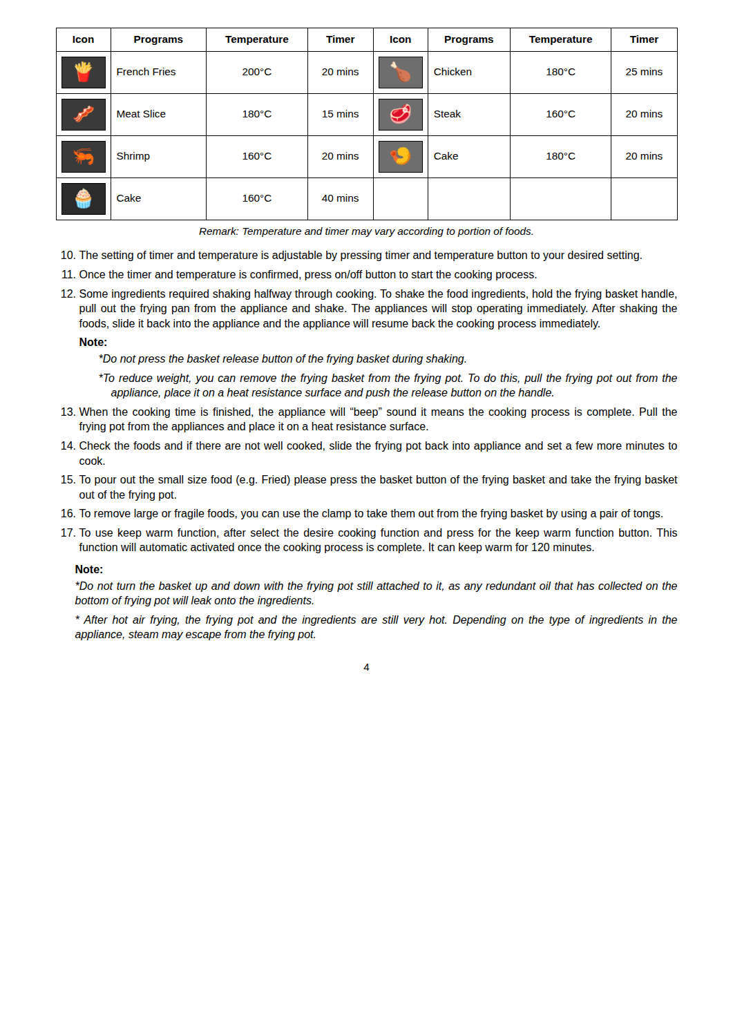| Icon | Programs | Temperature | Timer | Icon | Programs | Temperature | Timer |
| --- | --- | --- | --- | --- | --- | --- | --- |
| 🍟 | French Fries | 200°C | 20 mins | 🍗 | Chicken | 180°C | 25 mins |
| 🥓 | Meat Slice | 180°C | 15 mins | 🥩 | Steak | 160°C | 20 mins |
| 🦐 | Shrimp | 160°C | 20 mins | 🍤 | Cake | 180°C | 20 mins |
| 🧁 | Cake | 160°C | 40 mins | | | | |
Remark: Temperature and timer may vary according to portion of foods.
The setting of timer and temperature is adjustable by pressing timer and temperature button to your desired setting.
Once the timer and temperature is confirmed, press on/off button to start the cooking process.
Some ingredients required shaking halfway through cooking. To shake the food ingredients, hold the frying basket handle, pull out the frying pan from the appliance and shake. The appliances will stop operating immediately. After shaking the foods, slide it back into the appliance and the appliance will resume back the cooking process immediately.
Note:
*Do not press the basket release button of the frying basket during shaking.
*To reduce weight, you can remove the frying basket from the frying pot. To do this, pull the frying pot out from the appliance, place it on a heat resistance surface and push the release button on the handle.
When the cooking time is finished, the appliance will “beep” sound it means the cooking process is complete. Pull the frying pot from the appliances and place it on a heat resistance surface.
Check the foods and if there are not well cooked, slide the frying pot back into appliance and set a few more minutes to cook.
To pour out the small size food (e.g. Fried) please press the basket button of the frying basket and take the frying basket out of the frying pot.
To remove large or fragile foods, you can use the clamp to take them out from the frying basket by using a pair of tongs.
To use keep warm function, after select the desire cooking function and press for the keep warm function button. This function will automatic activated once the cooking process is complete. It can keep warm for 120 minutes.
Note:
*Do not turn the basket up and down with the frying pot still attached to it, as any redundant oil that has collected on the bottom of frying pot will leak onto the ingredients.
* After hot air frying, the frying pot and the ingredients are still very hot. Depending on the type of ingredients in the appliance, steam may escape from the frying pot.
4